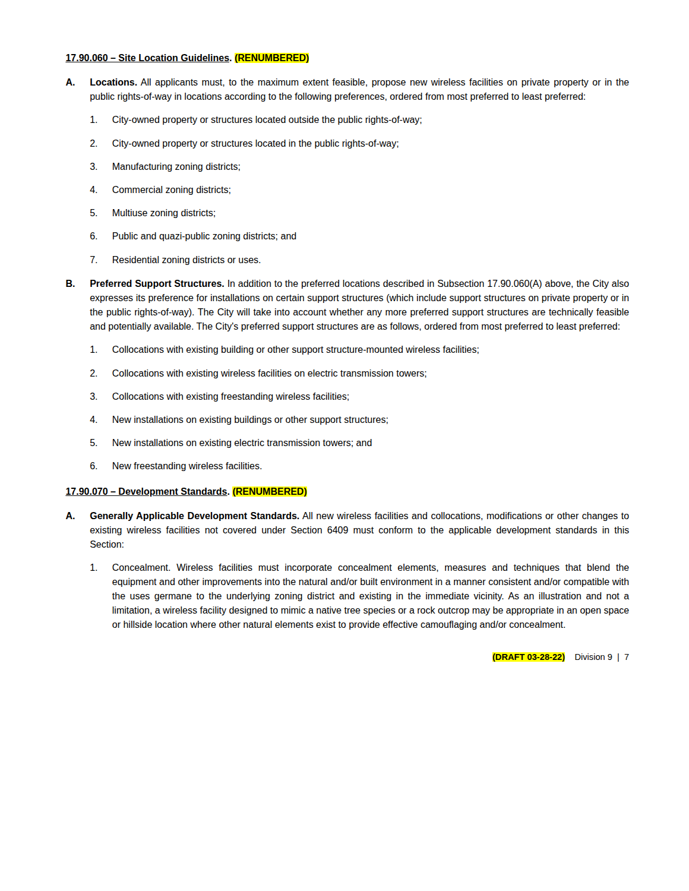17.90.060 – Site Location Guidelines. (RENUMBERED)
A. Locations. All applicants must, to the maximum extent feasible, propose new wireless facilities on private property or in the public rights-of-way in locations according to the following preferences, ordered from most preferred to least preferred:
1. City-owned property or structures located outside the public rights-of-way;
2. City-owned property or structures located in the public rights-of-way;
3. Manufacturing zoning districts;
4. Commercial zoning districts;
5. Multiuse zoning districts;
6. Public and quazi-public zoning districts; and
7. Residential zoning districts or uses.
B. Preferred Support Structures. In addition to the preferred locations described in Subsection 17.90.060(A) above, the City also expresses its preference for installations on certain support structures (which include support structures on private property or in the public rights-of-way). The City will take into account whether any more preferred support structures are technically feasible and potentially available. The City's preferred support structures are as follows, ordered from most preferred to least preferred:
1. Collocations with existing building or other support structure-mounted wireless facilities;
2. Collocations with existing wireless facilities on electric transmission towers;
3. Collocations with existing freestanding wireless facilities;
4. New installations on existing buildings or other support structures;
5. New installations on existing electric transmission towers; and
6. New freestanding wireless facilities.
17.90.070 – Development Standards. (RENUMBERED)
A. Generally Applicable Development Standards. All new wireless facilities and collocations, modifications or other changes to existing wireless facilities not covered under Section 6409 must conform to the applicable development standards in this Section:
1. Concealment. Wireless facilities must incorporate concealment elements, measures and techniques that blend the equipment and other improvements into the natural and/or built environment in a manner consistent and/or compatible with the uses germane to the underlying zoning district and existing in the immediate vicinity. As an illustration and not a limitation, a wireless facility designed to mimic a native tree species or a rock outcrop may be appropriate in an open space or hillside location where other natural elements exist to provide effective camouflaging and/or concealment.
(DRAFT 03-28-22) Division 9 | 7